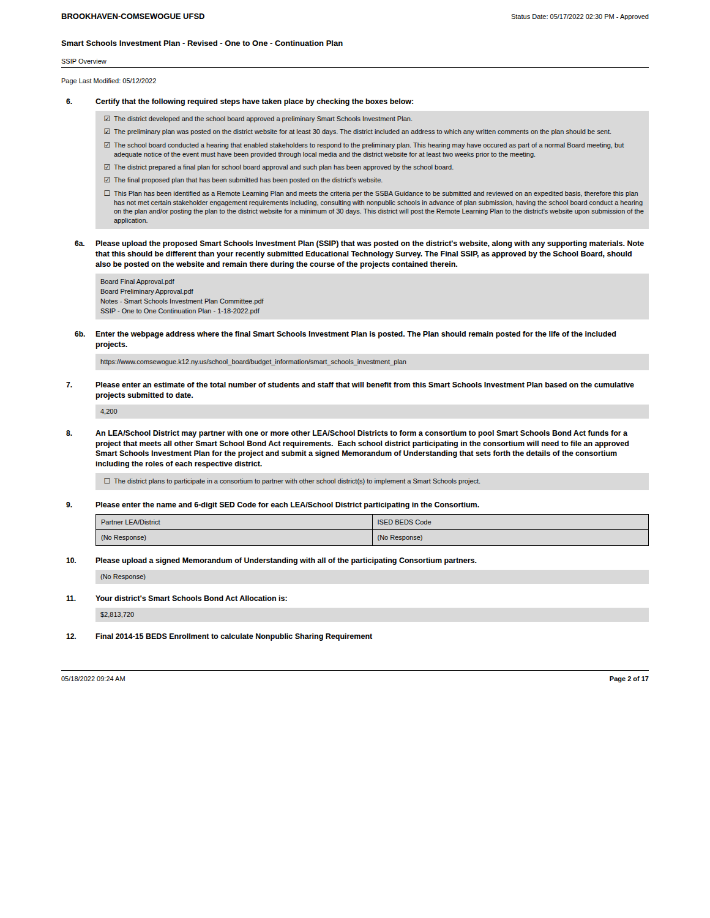BROOKHAVEN-COMSEWOGUE UFSD
Status Date: 05/17/2022 02:30 PM - Approved
Smart Schools Investment Plan - Revised - One to One - Continuation Plan
SSIP Overview
Page Last Modified: 05/12/2022
6.
Certify that the following required steps have taken place by checking the boxes below:
☑
The district developed and the school board approved a preliminary Smart Schools Investment Plan.
☑
The preliminary plan was posted on the district website for at least 30 days. The district included an address to which any written comments on the plan should be sent.
☑
The school board conducted a hearing that enabled stakeholders to respond to the preliminary plan. This hearing may have occured as part of a normal Board meeting, but adequate notice of the event must have been provided through local media and the district website for at least two weeks prior to the meeting.
☑
The district prepared a final plan for school board approval and such plan has been approved by the school board.
☑
The final proposed plan that has been submitted has been posted on the district's website.
☐
This Plan has been identified as a Remote Learning Plan and meets the criteria per the SSBA Guidance to be submitted and reviewed on an expedited basis, therefore this plan has not met certain stakeholder engagement requirements including, consulting with nonpublic schools in advance of plan submission, having the school board conduct a hearing on the plan and/or posting the plan to the district website for a minimum of 30 days. This district will post the Remote Learning Plan to the district's website upon submission of the application.
6a.
Please upload the proposed Smart Schools Investment Plan (SSIP) that was posted on the district's website, along with any supporting materials. Note that this should be different than your recently submitted Educational Technology Survey. The Final SSIP, as approved by the School Board, should also be posted on the website and remain there during the course of the projects contained therein.
Board Final Approval.pdf
Board Preliminary Approval.pdf
Notes - Smart Schools Investment Plan Committee.pdf
SSIP - One to One Continuation Plan - 1-18-2022.pdf
6b.
Enter the webpage address where the final Smart Schools Investment Plan is posted. The Plan should remain posted for the life of the included projects.
https://www.comsewogue.k12.ny.us/school_board/budget_information/smart_schools_investment_plan
7.
Please enter an estimate of the total number of students and staff that will benefit from this Smart Schools Investment Plan based on the cumulative projects submitted to date.
4,200
8.
An LEA/School District may partner with one or more other LEA/School Districts to form a consortium to pool Smart Schools Bond Act funds for a project that meets all other Smart School Bond Act requirements. Each school district participating in the consortium will need to file an approved Smart Schools Investment Plan for the project and submit a signed Memorandum of Understanding that sets forth the details of the consortium including the roles of each respective district.
☐
The district plans to participate in a consortium to partner with other school district(s) to implement a Smart Schools project.
9.
Please enter the name and 6-digit SED Code for each LEA/School District participating in the Consortium.
| Partner LEA/District | ISED BEDS Code |
| (No Response) | (No Response) |
10.
Please upload a signed Memorandum of Understanding with all of the participating Consortium partners.
(No Response)
11.
Your district's Smart Schools Bond Act Allocation is:
$2,813,720
12.
Final 2014-15 BEDS Enrollment to calculate Nonpublic Sharing Requirement
05/18/2022 09:24 AM
Page 2 of 17